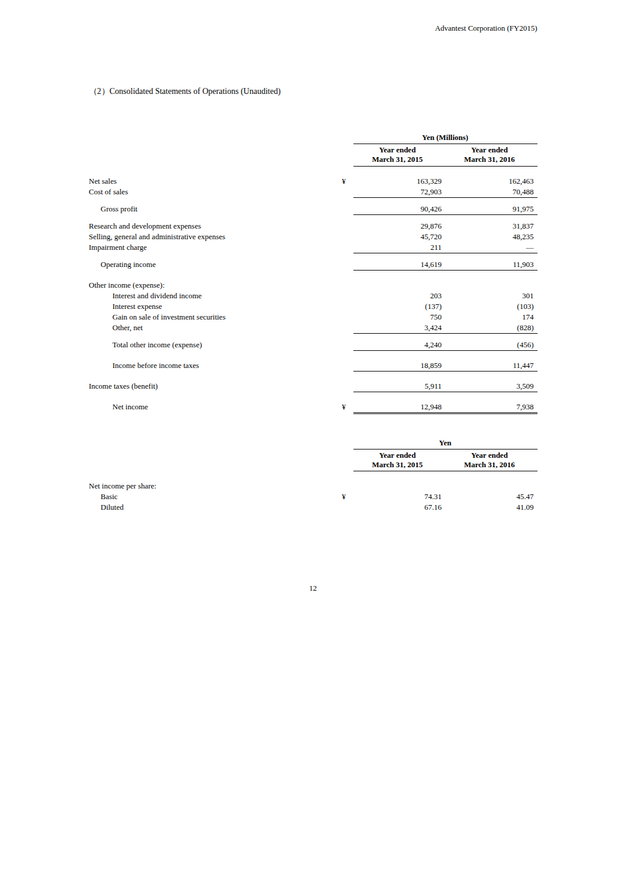Advantest Corporation (FY2015)
（2）Consolidated Statements of Operations (Unaudited)
| | | Yen (Millions) |
| | | Year ended March 31, 2015 | Year ended March 31, 2016 |
| Net sales | ¥ | 163,329 | 162,463 |
| Cost of sales | | 72,903 | 70,488 |
| Gross profit | | 90,426 | 91,975 |
| Research and development expenses | | 29,876 | 31,837 |
| Selling, general and administrative expenses | | 45,720 | 48,235 |
| Impairment charge | | 211 | — |
| Operating income | | 14,619 | 11,903 |
| Other income (expense): | | | |
| Interest and dividend income | | 203 | 301 |
| Interest expense | | (137) | (103) |
| Gain on sale of investment securities | | 750 | 174 |
| Other, net | | 3,424 | (828) |
| Total other income (expense) | | 4,240 | (456) |
| Income before income taxes | | 18,859 | 11,447 |
| Income taxes (benefit) | | 5,911 | 3,509 |
| Net income | ¥ | 12,948 | 7,938 |
| | | Yen |
| | | Year ended March 31, 2015 | Year ended March 31, 2016 |
| Net income per share: | | | |
| Basic | ¥ | 74.31 | 45.47 |
| Diluted | | 67.16 | 41.09 |
12